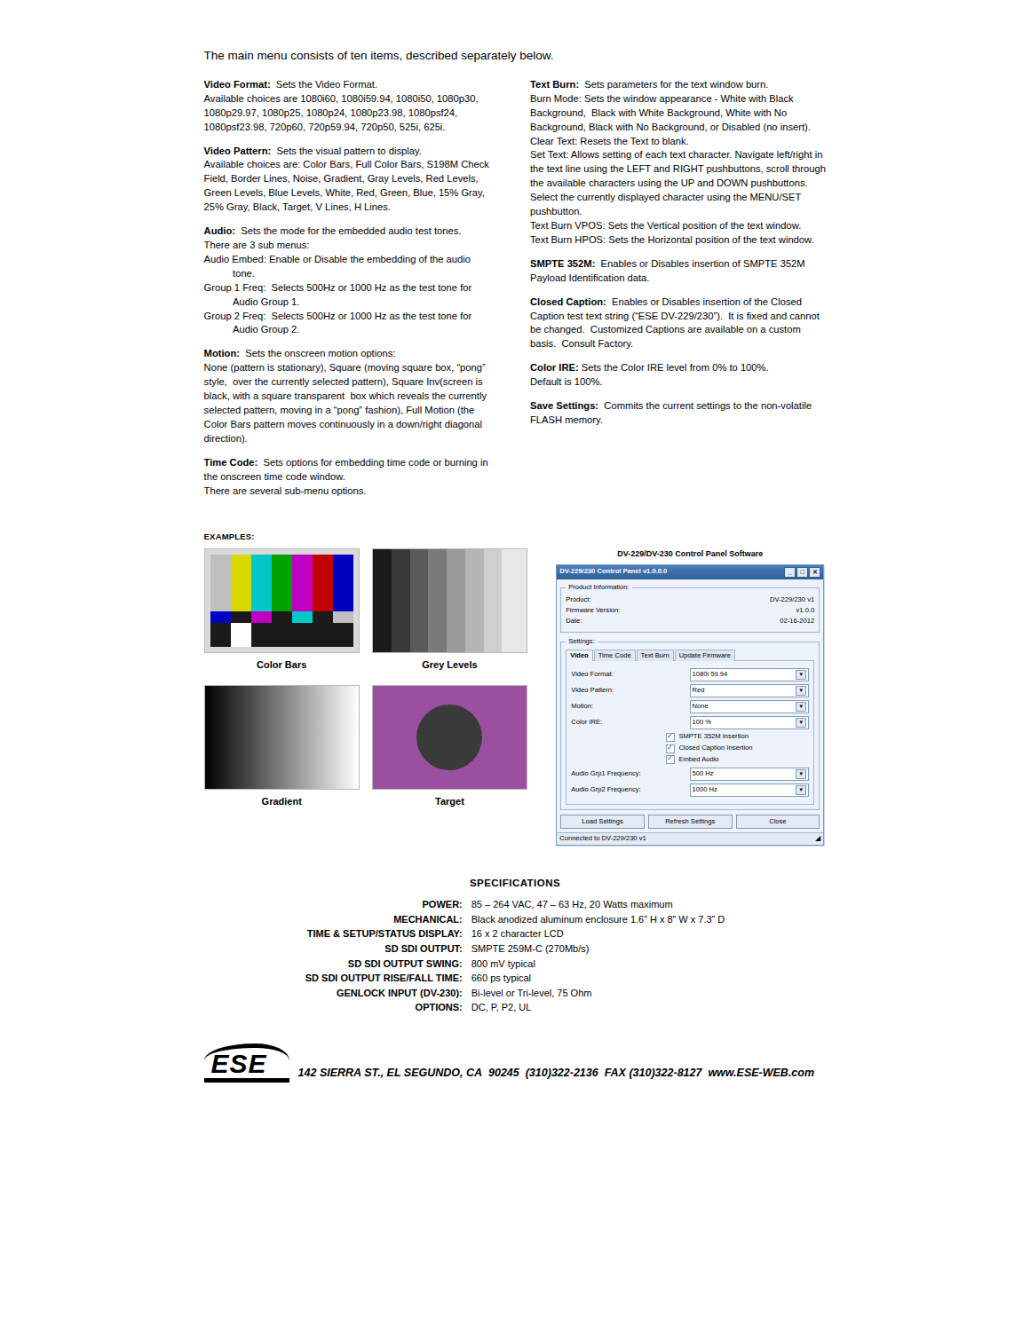The main menu consists of ten items, described separately below.
Video Format: Sets the Video Format.
Available choices are 1080i60, 1080i59.94, 1080i50, 1080p30, 1080p29.97, 1080p25, 1080p24, 1080p23.98, 1080psf24, 1080psf23.98, 720p60, 720p59.94, 720p50, 525i, 625i.
Video Pattern: Sets the visual pattern to display.
Available choices are: Color Bars, Full Color Bars, S198M Check Field, Border Lines, Noise, Gradient, Gray Levels, Red Levels, Green Levels, Blue Levels, White, Red, Green, Blue, 15% Gray, 25% Gray, Black, Target, V Lines, H Lines.
Audio: Sets the mode for the embedded audio test tones.
There are 3 sub menus:
Audio Embed: Enable or Disable the embedding of the audio tone. Group 1 Freq: Selects 500Hz or 1000 Hz as the test tone for Audio Group 1. Group 2 Freq: Selects 500Hz or 1000 Hz as the test tone for Audio Group 2.
Motion: Sets the onscreen motion options:
None (pattern is stationary), Square (moving square box, “pong” style, over the currently selected pattern), Square Inv(screen is black, with a square transparent box which reveals the currently selected pattern, moving in a “pong” fashion), Full Motion (the Color Bars pattern moves continuously in a down/right diagonal direction).
Time Code: Sets options for embedding time code or burning in the onscreen time code window.
There are several sub-menu options.
Text Burn: Sets parameters for the text window burn.
Burn Mode: Sets the window appearance - White with Black Background, Black with White Background, White with No Background, Black with No Background, or Disabled (no insert).
Clear Text: Resets the Text to blank.
Set Text: Allows setting of each text character. Navigate left/right in the text line using the LEFT and RIGHT pushbuttons, scroll through the available characters using the UP and DOWN pushbuttons. Select the currently displayed character using the MENU/SET pushbutton.
Text Burn VPOS: Sets the Vertical position of the text window.
Text Burn HPOS: Sets the Horizontal position of the text window.
SMPTE 352M: Enables or Disables insertion of SMPTE 352M Payload Identification data.
Closed Caption: Enables or Disables insertion of the Closed Caption test text string (“ESE DV-229/230”). It is fixed and cannot be changed. Customized Captions are available on a custom basis. Consult Factory.
Color IRE: Sets the Color IRE level from 0% to 100%.
Default is 100%.
Save Settings: Commits the current settings to the non-volatile FLASH memory.
EXAMPLES:
Color Bars
Grey Levels
Gradient
Target
DV-229/DV-230 Control Panel Software
DV-229/230 Control Panel v1.0.0.0 _□✕
Product Information:
Product: DV-229/230 v1
Firmware Version: v1.0.0
Date: 02-16-2012
Settings:
Video
Time Code
Text Burn
Update Firmware
Video Format:
1080i 59.94▼
Video Pattern:
Red▼
Motion:
None▼
Color IRE:
100 %▼
SMPTE 352M Insertion
Closed Caption Insertion
Embed Audio
Audio Grp1 Frequency:
500 Hz▼
Audio Grp2 Frequency:
1000 Hz▼
Load Settings
Refresh Settings
Close
Connected to DV-229/230 v1 ◢
SPECIFICATIONS
| POWER: | 85 – 264 VAC, 47 – 63 Hz, 20 Watts maximum |
| MECHANICAL: | Black anodized aluminum enclosure 1.6” H x 8” W x 7.3” D |
| TIME & SETUP/STATUS DISPLAY: | 16 x 2 character LCD |
| SD SDI OUTPUT: | SMPTE 259M-C (270Mb/s) |
| SD SDI OUTPUT SWING: | 800 mV typical |
| SD SDI OUTPUT RISE/FALL TIME: | 660 ps typical |
| GENLOCK INPUT (DV-230): | Bi-level or Tri-level, 75 Ohm |
| OPTIONS: | DC, P, P2, UL |
ESE
142 SIERRA ST., EL SEGUNDO, CA 90245 (310)322-2136 FAX (310)322-8127 www.ESE-WEB.com